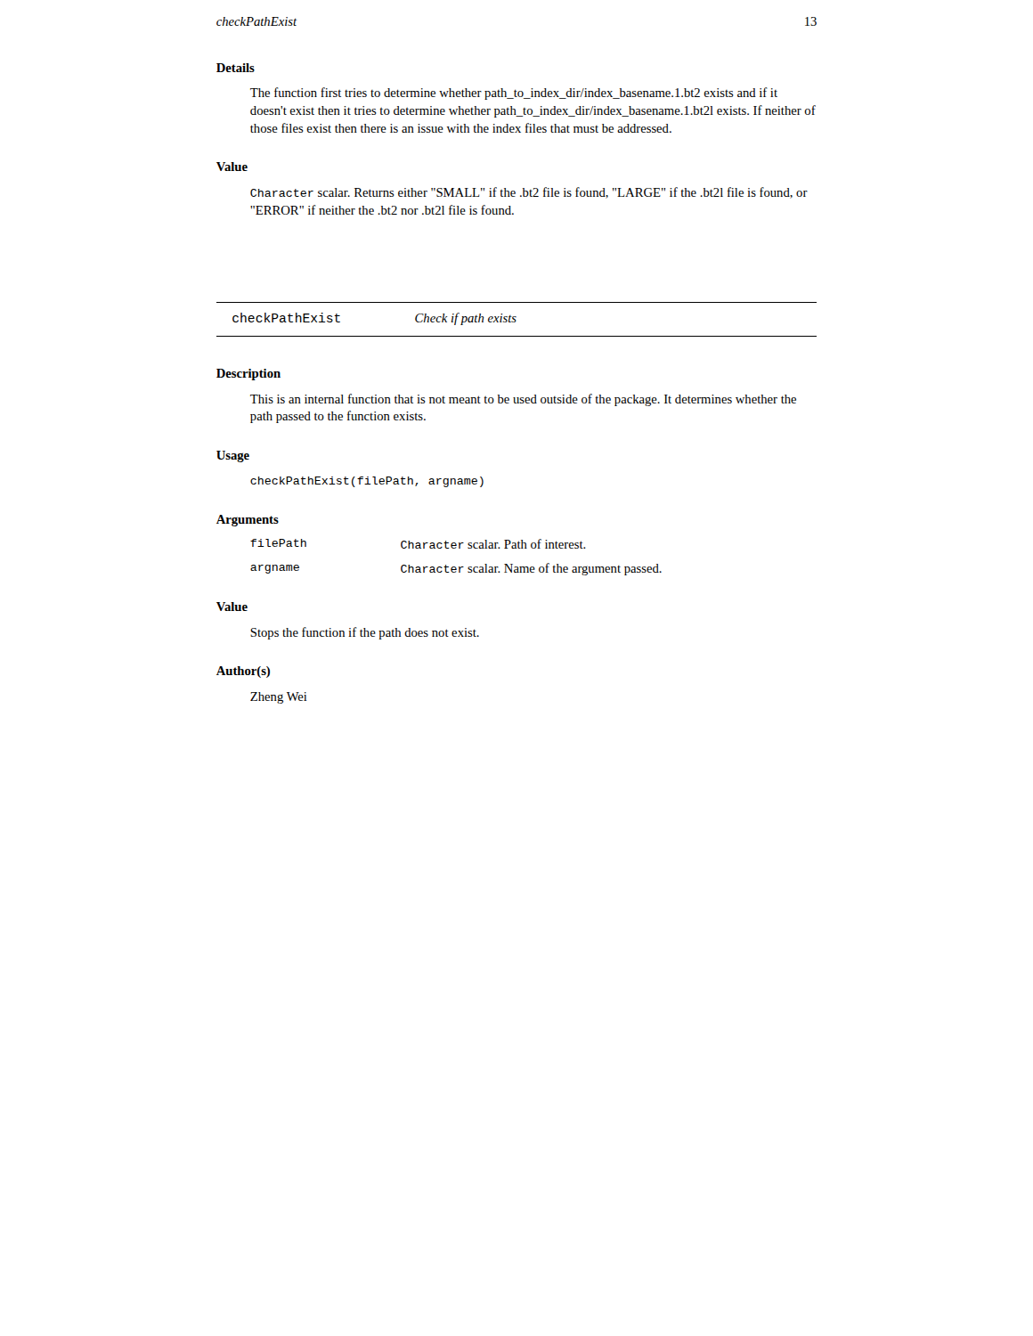checkPathExist 13
Details
The function first tries to determine whether path_to_index_dir/index_basename.1.bt2 exists and if it doesn't exist then it tries to determine whether path_to_index_dir/index_basename.1.bt2l exists. If neither of those files exist then there is an issue with the index files that must be addressed.
Value
Character scalar. Returns either "SMALL" if the .bt2 file is found, "LARGE" if the .bt2l file is found, or "ERROR" if neither the .bt2 nor .bt2l file is found.
checkPathExist Check if path exists
Description
This is an internal function that is not meant to be used outside of the package. It determines whether the path passed to the function exists.
Usage
checkPathExist(filePath, argname)
Arguments
filePath
Character scalar. Path of interest.
argname
Character scalar. Name of the argument passed.
Value
Stops the function if the path does not exist.
Author(s)
Zheng Wei